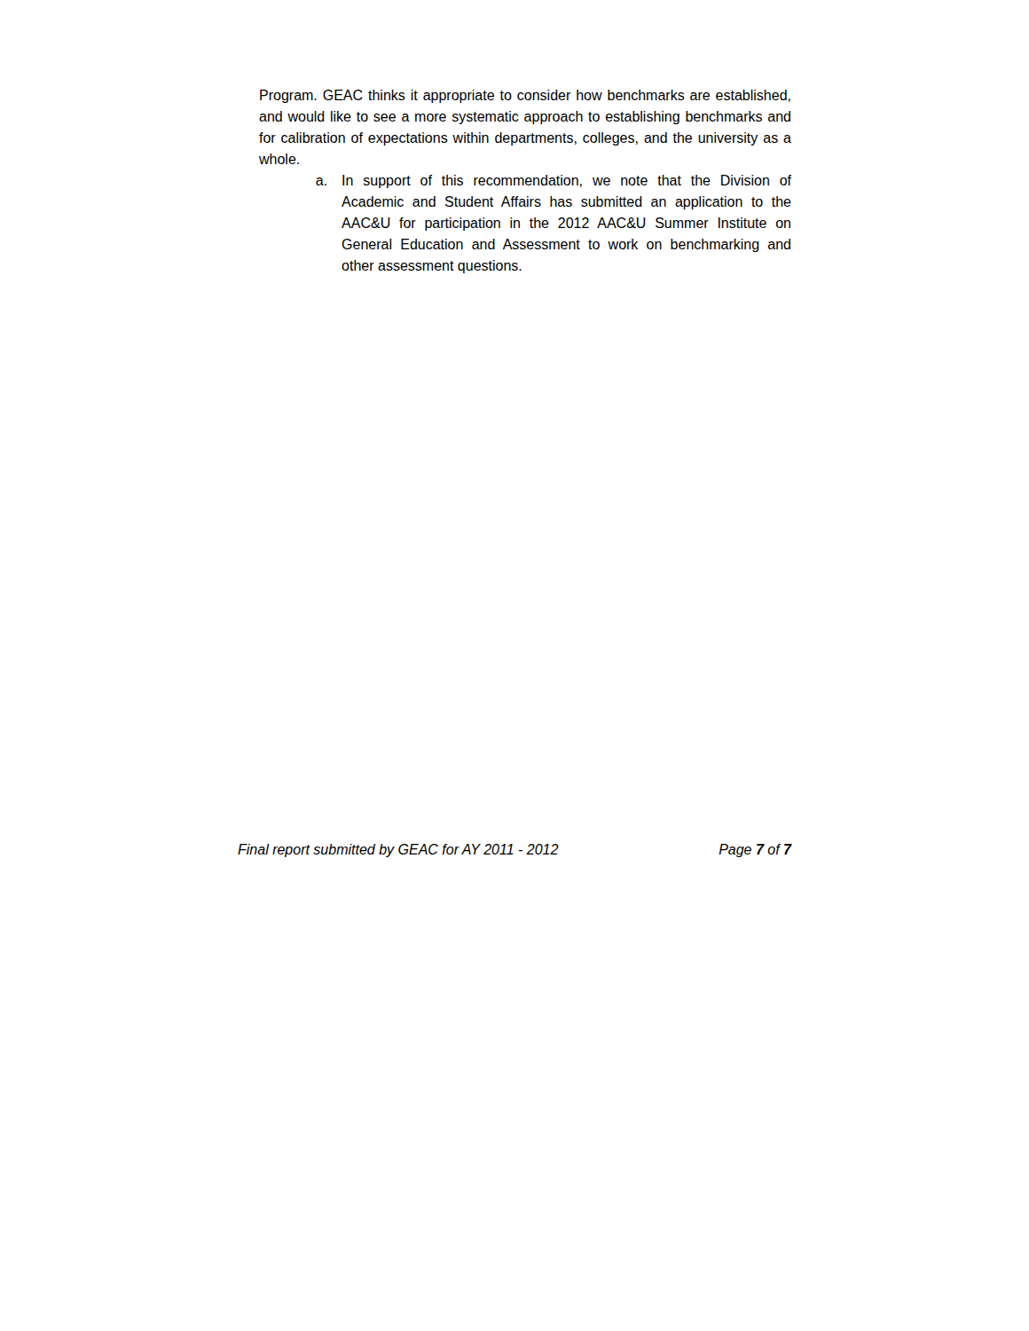Program. GEAC thinks it appropriate to consider how benchmarks are established, and would like to see a more systematic approach to establishing benchmarks and for calibration of expectations within departments, colleges, and the university as a whole.
In support of this recommendation, we note that the Division of Academic and Student Affairs has submitted an application to the AAC&U for participation in the 2012 AAC&U Summer Institute on General Education and Assessment to work on benchmarking and other assessment questions.
Final report submitted by GEAC for AY 2011 - 2012
Page 7 of 7